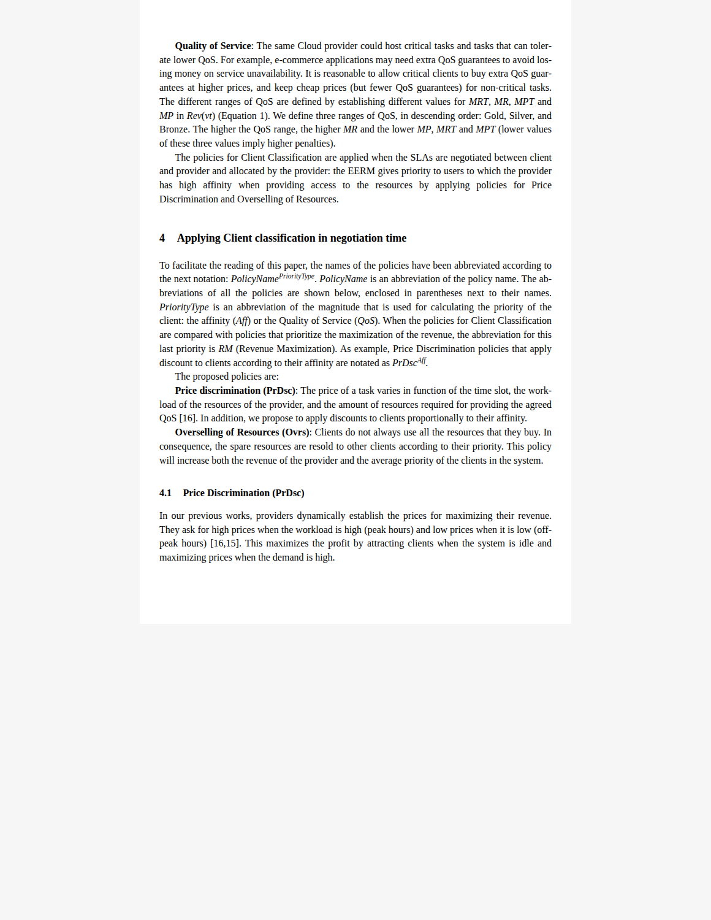Quality of Service: The same Cloud provider could host critical tasks and tasks that can tolerate lower QoS. For example, e-commerce applications may need extra QoS guarantees to avoid losing money on service unavailability. It is reasonable to allow critical clients to buy extra QoS guarantees at higher prices, and keep cheap prices (but fewer QoS guarantees) for non-critical tasks. The different ranges of QoS are defined by establishing different values for MRT, MR, MPT and MP in Rev(vt) (Equation 1). We define three ranges of QoS, in descending order: Gold, Silver, and Bronze. The higher the QoS range, the higher MR and the lower MP, MRT and MPT (lower values of these three values imply higher penalties).
The policies for Client Classification are applied when the SLAs are negotiated between client and provider and allocated by the provider: the EERM gives priority to users to which the provider has high affinity when providing access to the resources by applying policies for Price Discrimination and Overselling of Resources.
4 Applying Client classification in negotiation time
To facilitate the reading of this paper, the names of the policies have been abbreviated according to the next notation: PolicyNamePriorityType. PolicyName is an abbreviation of the policy name. The abbreviations of all the policies are shown below, enclosed in parentheses next to their names. PriorityType is an abbreviation of the magnitude that is used for calculating the priority of the client: the affinity (Aff) or the Quality of Service (QoS). When the policies for Client Classification are compared with policies that prioritize the maximization of the revenue, the abbreviation for this last priority is RM (Revenue Maximization). As example, Price Discrimination policies that apply discount to clients according to their affinity are notated as PrDscAff.
The proposed policies are:
Price discrimination (PrDsc): The price of a task varies in function of the time slot, the workload of the resources of the provider, and the amount of resources required for providing the agreed QoS [16]. In addition, we propose to apply discounts to clients proportionally to their affinity.
Overselling of Resources (Ovrs): Clients do not always use all the resources that they buy. In consequence, the spare resources are resold to other clients according to their priority. This policy will increase both the revenue of the provider and the average priority of the clients in the system.
4.1 Price Discrimination (PrDsc)
In our previous works, providers dynamically establish the prices for maximizing their revenue. They ask for high prices when the workload is high (peak hours) and low prices when it is low (off-peak hours) [16,15]. This maximizes the profit by attracting clients when the system is idle and maximizing prices when the demand is high.